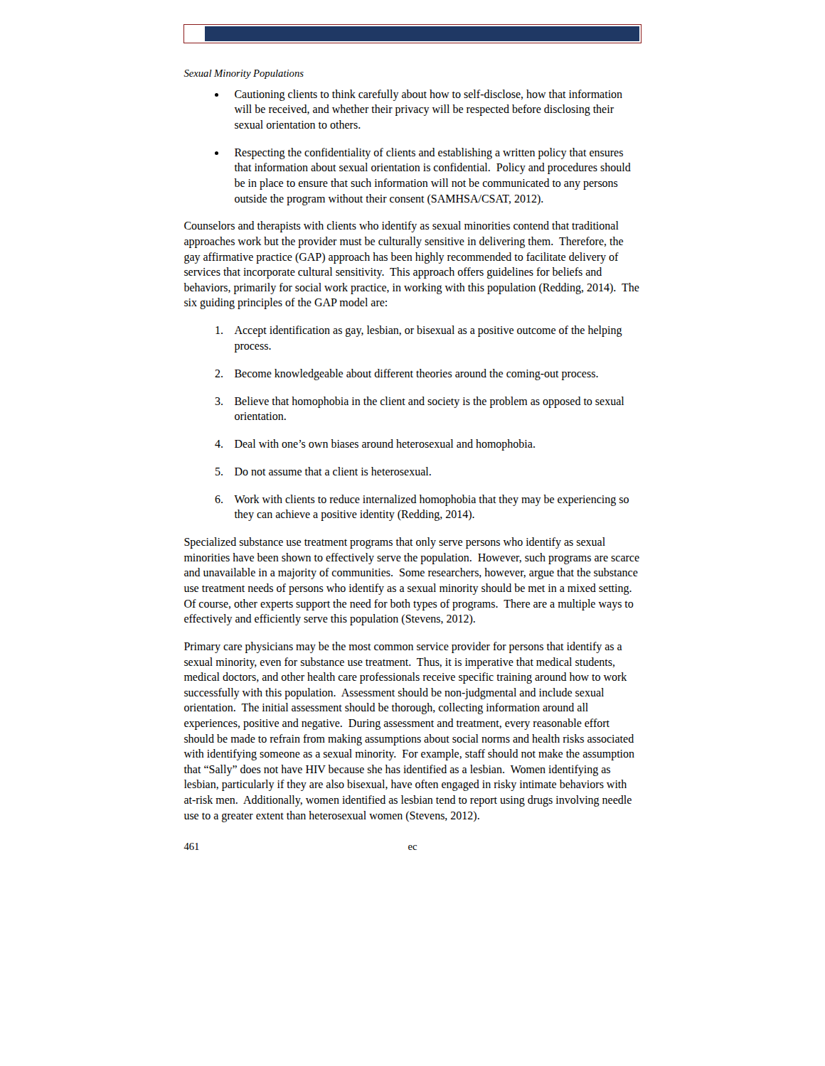Sexual Minority Populations
Cautioning clients to think carefully about how to self-disclose, how that information will be received, and whether their privacy will be respected before disclosing their sexual orientation to others.
Respecting the confidentiality of clients and establishing a written policy that ensures that information about sexual orientation is confidential. Policy and procedures should be in place to ensure that such information will not be communicated to any persons outside the program without their consent (SAMHSA/CSAT, 2012).
Counselors and therapists with clients who identify as sexual minorities contend that traditional approaches work but the provider must be culturally sensitive in delivering them. Therefore, the gay affirmative practice (GAP) approach has been highly recommended to facilitate delivery of services that incorporate cultural sensitivity. This approach offers guidelines for beliefs and behaviors, primarily for social work practice, in working with this population (Redding, 2014). The six guiding principles of the GAP model are:
Accept identification as gay, lesbian, or bisexual as a positive outcome of the helping process.
Become knowledgeable about different theories around the coming-out process.
Believe that homophobia in the client and society is the problem as opposed to sexual orientation.
Deal with one’s own biases around heterosexual and homophobia.
Do not assume that a client is heterosexual.
Work with clients to reduce internalized homophobia that they may be experiencing so they can achieve a positive identity (Redding, 2014).
Specialized substance use treatment programs that only serve persons who identify as sexual minorities have been shown to effectively serve the population. However, such programs are scarce and unavailable in a majority of communities. Some researchers, however, argue that the substance use treatment needs of persons who identify as a sexual minority should be met in a mixed setting. Of course, other experts support the need for both types of programs. There are a multiple ways to effectively and efficiently serve this population (Stevens, 2012).
Primary care physicians may be the most common service provider for persons that identify as a sexual minority, even for substance use treatment. Thus, it is imperative that medical students, medical doctors, and other health care professionals receive specific training around how to work successfully with this population. Assessment should be non-judgmental and include sexual orientation. The initial assessment should be thorough, collecting information around all experiences, positive and negative. During assessment and treatment, every reasonable effort should be made to refrain from making assumptions about social norms and health risks associated with identifying someone as a sexual minority. For example, staff should not make the assumption that “Sally” does not have HIV because she has identified as a lesbian. Women identifying as lesbian, particularly if they are also bisexual, have often engaged in risky intimate behaviors with at-risk men. Additionally, women identified as lesbian tend to report using drugs involving needle use to a greater extent than heterosexual women (Stevens, 2012).
461
ec